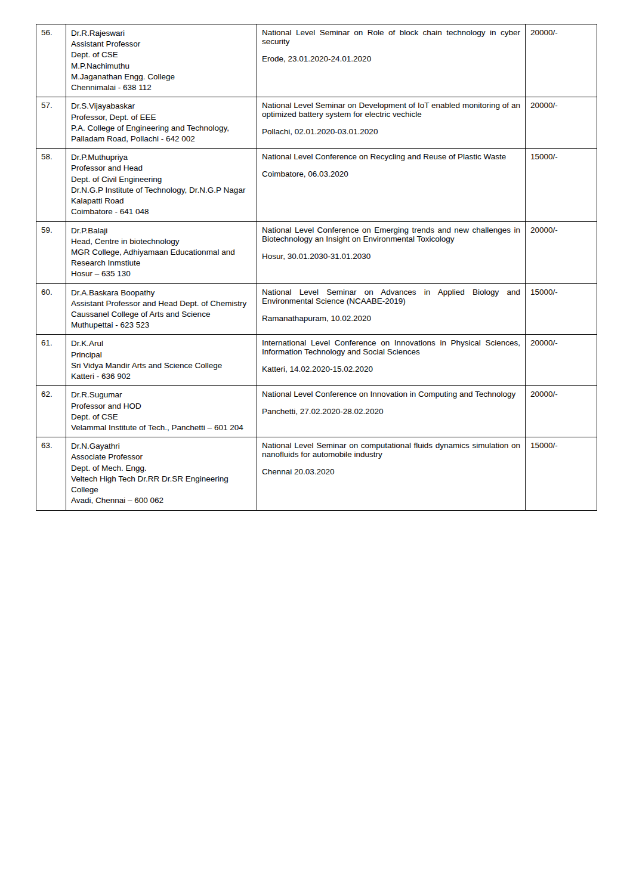| 56. | Dr.R.Rajeswari Assistant Professor Dept. of CSE M.P.Nachimuthu M.Jaganathan Engg. College Chennimalai - 638 112 | National Level Seminar on Role of block chain technology in cyber security Erode, 23.01.2020-24.01.2020 | 20000/- |
| 57. | Dr.S.Vijayabaskar Professor, Dept. of EEE P.A. College of Engineering and Technology, Palladam Road, Pollachi - 642 002 | National Level Seminar on Development of IoT enabled monitoring of an optimized battery system for electric vechicle Pollachi, 02.01.2020-03.01.2020 | 20000/- |
| 58. | Dr.P.Muthupriya Professor and Head Dept. of Civil Engineering Dr.N.G.P Institute of Technology, Dr.N.G.P Nagar Kalapatti Road Coimbatore - 641 048 | National Level Conference on Recycling and Reuse of Plastic Waste Coimbatore, 06.03.2020 | 15000/- |
| 59. | Dr.P.Balaji Head, Centre in biotechnology MGR College, Adhiyamaan Educationmal and Research Inmstiute Hosur – 635 130 | National Level Conference on Emerging trends and new challenges in Biotechnology an Insight on Environmental Toxicology Hosur, 30.01.2030-31.01.2030 | 20000/- |
| 60. | Dr.A.Baskara Boopathy Assistant Professor and Head Dept. of Chemistry Caussanel College of Arts and Science Muthupettai - 623 523 | National Level Seminar on Advances in Applied Biology and Environmental Science (NCAABE-2019) Ramanathapuram, 10.02.2020 | 15000/- |
| 61. | Dr.K.Arul Principal Sri Vidya Mandir Arts and Science College Katteri - 636 902 | International Level Conference on Innovations in Physical Sciences, Information Technology and Social Sciences Katteri, 14.02.2020-15.02.2020 | 20000/- |
| 62. | Dr.R.Sugumar Professor and HOD Dept. of CSE Velammal Institute of Tech., Panchetti – 601 204 | National Level Conference on Innovation in Computing and Technology Panchetti, 27.02.2020-28.02.2020 | 20000/- |
| 63. | Dr.N.Gayathri Associate Professor Dept. of Mech. Engg. Veltech High Tech Dr.RR Dr.SR Engineering College Avadi, Chennai – 600 062 | National Level Seminar on computational fluids dynamics simulation on nanofluids for automobile industry Chennai 20.03.2020 | 15000/- |